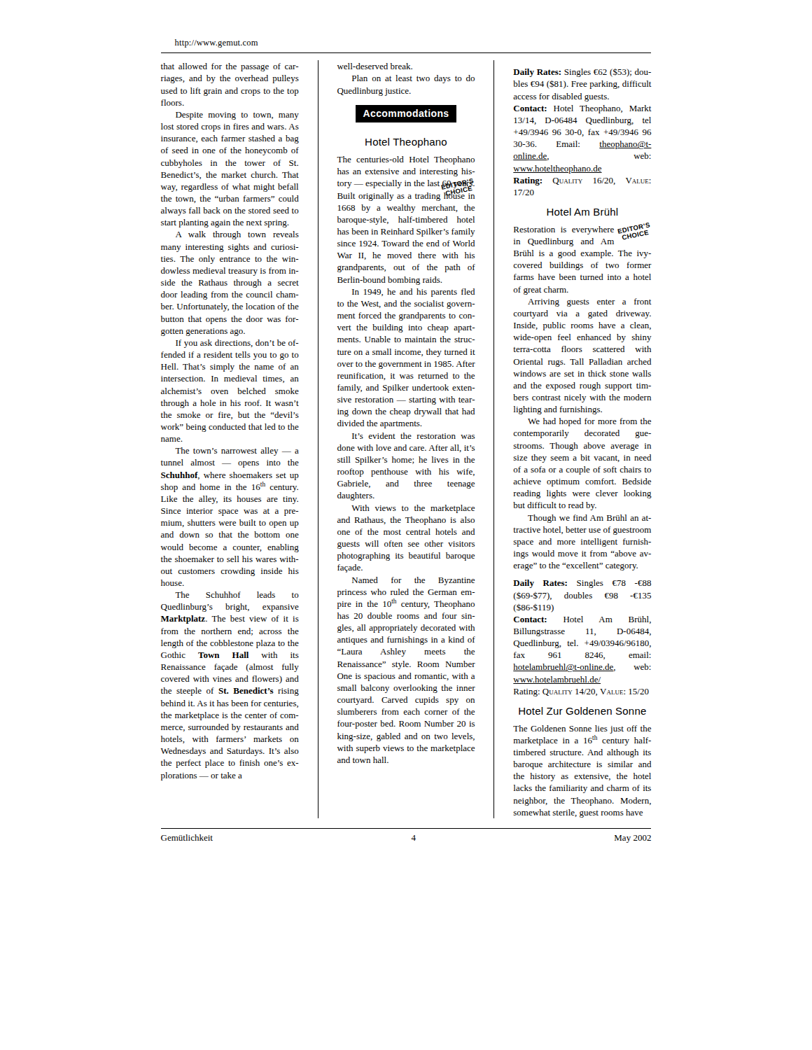http://www.gemut.com
that allowed for the passage of carriages, and by the overhead pulleys used to lift grain and crops to the top floors.
Despite moving to town, many lost stored crops in fires and wars. As insurance, each farmer stashed a bag of seed in one of the honeycomb of cubbyholes in the tower of St. Benedict’s, the market church. That way, regardless of what might befall the town, the “urban farmers” could always fall back on the stored seed to start planting again the next spring.
A walk through town reveals many interesting sights and curiosities. The only entrance to the windowless medieval treasury is from inside the Rathaus through a secret door leading from the council chamber. Unfortunately, the location of the button that opens the door was forgotten generations ago.
If you ask directions, don’t be offended if a resident tells you to go to Hell. That’s simply the name of an intersection. In medieval times, an alchemist’s oven belched smoke through a hole in his roof. It wasn’t the smoke or fire, but the “devil’s work” being conducted that led to the name.
The town’s narrowest alley — a tunnel almost — opens into the Schuhhof, where shoemakers set up shop and home in the 16th century. Like the alley, its houses are tiny. Since interior space was at a premium, shutters were built to open up and down so that the bottom one would become a counter, enabling the shoemaker to sell his wares without customers crowding inside his house.
The Schuhhof leads to Quedlinburg’s bright, expansive Marktplatz. The best view of it is from the northern end; across the length of the cobblestone plaza to the Gothic Town Hall with its Renaissance façade (almost fully covered with vines and flowers) and the steeple of St. Benedict’s rising behind it. As it has been for centuries, the marketplace is the center of commerce, surrounded by restaurants and hotels, with farmers’ markets on Wednesdays and Saturdays. It’s also the perfect place to finish one’s explorations — or take a
well-deserved break.
Plan on at least two days to do Quedlinburg justice.
Accommodations
Hotel Theophano
The centuries-old Hotel Theophano has an extensive and interesting history — especially in the last 60 years. Built originally as a trading house in 1668 by a wealthy merchant, the baroque-style, half-timbered hotel has been in Reinhard Spilker’s family since 1924. Toward the end of World War II, he moved there with his grandparents, out of the path of Berlin-bound bombing raids.
EDITOR’S CHOICE
In 1949, he and his parents fled to the West, and the socialist government forced the grandparents to convert the building into cheap apartments. Unable to maintain the structure on a small income, they turned it over to the government in 1985. After reunification, it was returned to the family, and Spilker undertook extensive restoration — starting with tearing down the cheap drywall that had divided the apartments.
It’s evident the restoration was done with love and care. After all, it’s still Spilker’s home; he lives in the rooftop penthouse with his wife, Gabriele, and three teenage daughters.
With views to the marketplace and Rathaus, the Theophano is also one of the most central hotels and guests will often see other visitors photographing its beautiful baroque façade.
Named for the Byzantine princess who ruled the German empire in the 10th century, Theophano has 20 double rooms and four singles, all appropriately decorated with antiques and furnishings in a kind of “Laura Ashley meets the Renaissance” style. Room Number One is spacious and romantic, with a small balcony overlooking the inner courtyard. Carved cupids spy on slumberers from each corner of the four-poster bed. Room Number 20 is king-size, gabled and on two levels, with superb views to the marketplace and town hall.
Daily Rates: Singles €62 ($53); doubles €94 ($81). Free parking, difficult access for disabled guests.
Contact: Hotel Theophano, Markt 13/14, D-06484 Quedlinburg, tel +49/3946 96 30-0, fax +49/3946 96 30-36. Email: theophano@t-online.de, web: www.hoteltheophano.de
Rating: Quality 16/20, Value: 17/20
Hotel Am Brühl
EDITOR’S CHOICE
Restoration is everywhere in Quedlinburg and Am Brühl is a good example. The ivy-covered buildings of two former farms have been turned into a hotel of great charm.
Arriving guests enter a front courtyard via a gated driveway. Inside, public rooms have a clean, wide-open feel enhanced by shiny terra-cotta floors scattered with Oriental rugs. Tall Palladian arched windows are set in thick stone walls and the exposed rough support timbers contrast nicely with the modern lighting and furnishings.
We had hoped for more from the contemporarily decorated guestrooms. Though above average in size they seem a bit vacant, in need of a sofa or a couple of soft chairs to achieve optimum comfort. Bedside reading lights were clever looking but difficult to read by.
Though we find Am Brühl an attractive hotel, better use of guestroom space and more intelligent furnishings would move it from “above average” to the “excellent” category.
Daily Rates: Singles €78 -€88 ($69-$77), doubles €98 -€135 ($86-$119)
Contact: Hotel Am Brühl, Billungstrasse 11, D-06484, Quedlinburg, tel. +49/03946/96180, fax 961 8246, email: hotelambruehl@t-online.de, web: www.hotelambruehl.de/
Rating: Quality 14/20, Value: 15/20
Hotel Zur Goldenen Sonne
The Goldenen Sonne lies just off the marketplace in a 16th century half-timbered structure. And although its baroque architecture is similar and the history as extensive, the hotel lacks the familiarity and charm of its neighbor, the Theophano. Modern, somewhat sterile, guest rooms have
Gemütlichkeit
4
May 2002